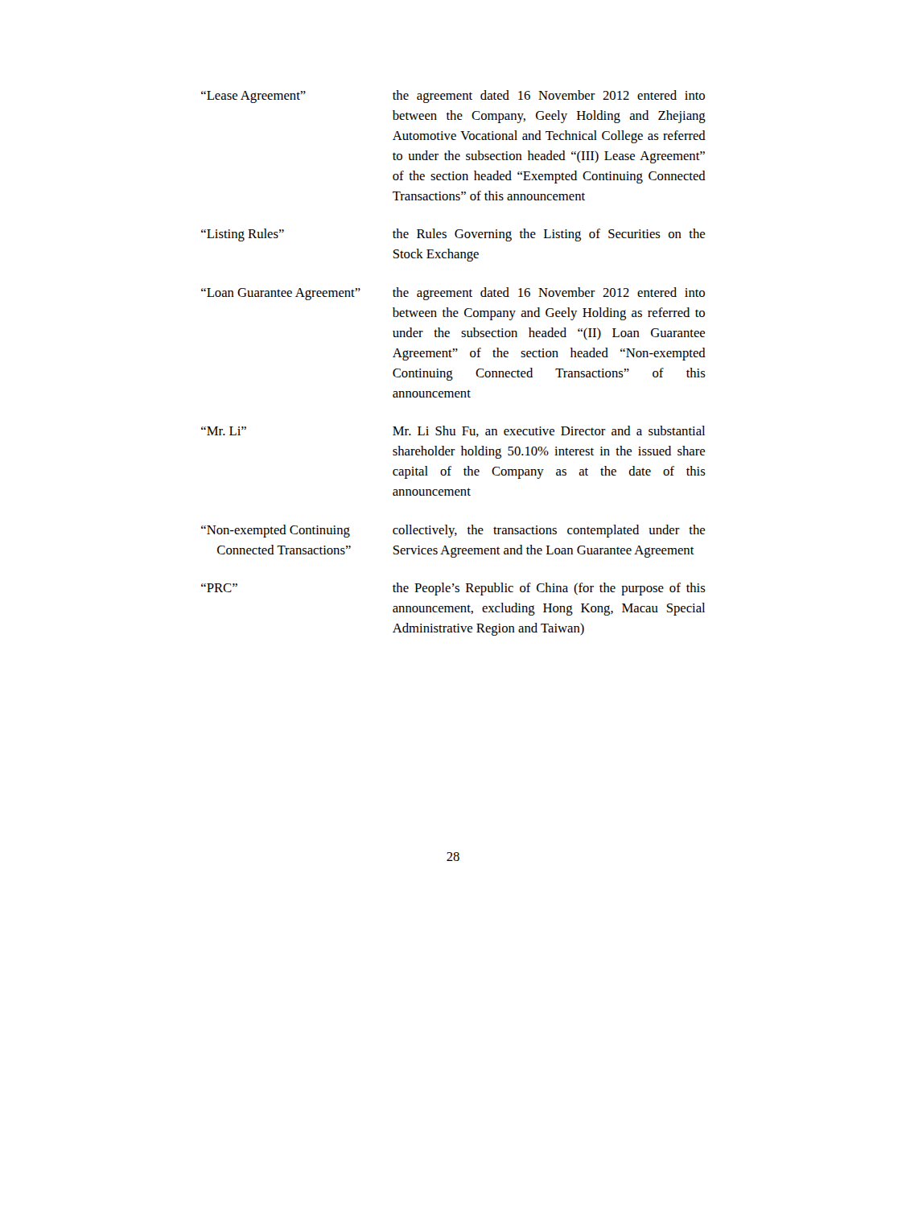| “Lease Agreement” | the agreement dated 16 November 2012 entered into between the Company, Geely Holding and Zhejiang Automotive Vocational and Technical College as referred to under the subsection headed “(III) Lease Agreement” of the section headed “Exempted Continuing Connected Transactions” of this announcement |
| “Listing Rules” | the Rules Governing the Listing of Securities on the Stock Exchange |
| “Loan Guarantee Agreement” | the agreement dated 16 November 2012 entered into between the Company and Geely Holding as referred to under the subsection headed “(II) Loan Guarantee Agreement” of the section headed “Non-exempted Continuing Connected Transactions” of this announcement |
| “Mr. Li” | Mr. Li Shu Fu, an executive Director and a substantial shareholder holding 50.10% interest in the issued share capital of the Company as at the date of this announcement |
| “Non-exempted Continuing Connected Transactions” | collectively, the transactions contemplated under the Services Agreement and the Loan Guarantee Agreement |
| “PRC” | the People’s Republic of China (for the purpose of this announcement, excluding Hong Kong, Macau Special Administrative Region and Taiwan) |
28